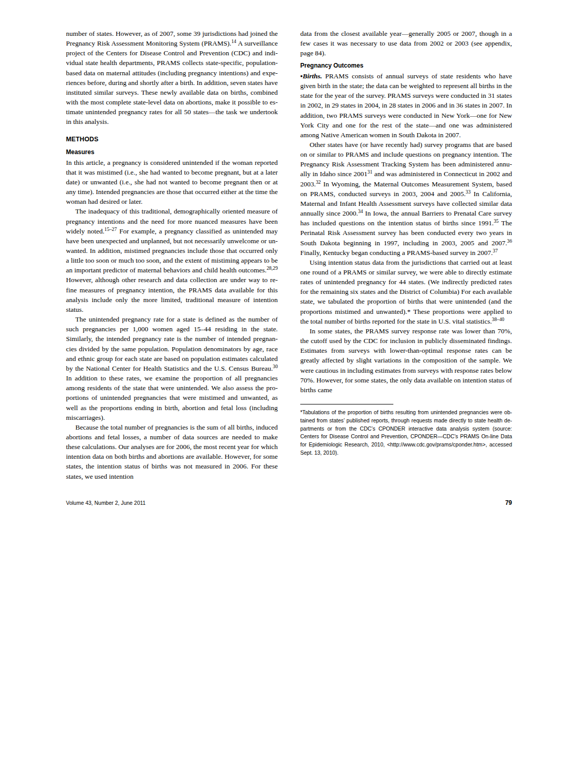number of states. However, as of 2007, some 39 jurisdictions had joined the Pregnancy Risk Assessment Monitoring System (PRAMS).14 A surveillance project of the Centers for Disease Control and Prevention (CDC) and individual state health departments, PRAMS collects state-specific, population-based data on maternal attitudes (including pregnancy intentions) and experiences before, during and shortly after a birth. In addition, seven states have instituted similar surveys. These newly available data on births, combined with the most complete state-level data on abortions, make it possible to estimate unintended pregnancy rates for all 50 states—the task we undertook in this analysis.
METHODS
Measures
In this article, a pregnancy is considered unintended if the woman reported that it was mistimed (i.e., she had wanted to become pregnant, but at a later date) or unwanted (i.e., she had not wanted to become pregnant then or at any time). Intended pregnancies are those that occurred either at the time the woman had desired or later.
The inadequacy of this traditional, demographically oriented measure of pregnancy intentions and the need for more nuanced measures have been widely noted.15–27 For example, a pregnancy classified as unintended may have been unexpected and unplanned, but not necessarily unwelcome or unwanted. In addition, mistimed pregnancies include those that occurred only a little too soon or much too soon, and the extent of mistiming appears to be an important predictor of maternal behaviors and child health outcomes.28,29 However, although other research and data collection are under way to refine measures of pregnancy intention, the PRAMS data available for this analysis include only the more limited, traditional measure of intention status.
The unintended pregnancy rate for a state is defined as the number of such pregnancies per 1,000 women aged 15–44 residing in the state. Similarly, the intended pregnancy rate is the number of intended pregnancies divided by the same population. Population denominators by age, race and ethnic group for each state are based on population estimates calculated by the National Center for Health Statistics and the U.S. Census Bureau.30 In addition to these rates, we examine the proportion of all pregnancies among residents of the state that were unintended. We also assess the proportions of unintended pregnancies that were mistimed and unwanted, as well as the proportions ending in birth, abortion and fetal loss (including miscarriages).
Because the total number of pregnancies is the sum of all births, induced abortions and fetal losses, a number of data sources are needed to make these calculations. Our analyses are for 2006, the most recent year for which intention data on both births and abortions are available. However, for some states, the intention status of births was not measured in 2006. For these states, we used intention
data from the closest available year—generally 2005 or 2007, though in a few cases it was necessary to use data from 2002 or 2003 (see appendix, page 84).
Pregnancy Outcomes
•Births. PRAMS consists of annual surveys of state residents who have given birth in the state; the data can be weighted to represent all births in the state for the year of the survey. PRAMS surveys were conducted in 31 states in 2002, in 29 states in 2004, in 28 states in 2006 and in 36 states in 2007. In addition, two PRAMS surveys were conducted in New York—one for New York City and one for the rest of the state—and one was administered among Native American women in South Dakota in 2007.
Other states have (or have recently had) survey programs that are based on or similar to PRAMS and include questions on pregnancy intention. The Pregnancy Risk Assessment Tracking System has been administered annually in Idaho since 200131 and was administered in Connecticut in 2002 and 2003.32 In Wyoming, the Maternal Outcomes Measurement System, based on PRAMS, conducted surveys in 2003, 2004 and 2005.33 In California, Maternal and Infant Health Assessment surveys have collected similar data annually since 2000.34 In Iowa, the annual Barriers to Prenatal Care survey has included questions on the intention status of births since 1991.35 The Perinatal Risk Assessment survey has been conducted every two years in South Dakota beginning in 1997, including in 2003, 2005 and 2007.36 Finally, Kentucky began conducting a PRAMS-based survey in 2007.37
Using intention status data from the jurisdictions that carried out at least one round of a PRAMS or similar survey, we were able to directly estimate rates of unintended pregnancy for 44 states. (We indirectly predicted rates for the remaining six states and the District of Columbia) For each available state, we tabulated the proportion of births that were unintended (and the proportions mistimed and unwanted).* These proportions were applied to the total number of births reported for the state in U.S. vital statistics.38–40
In some states, the PRAMS survey response rate was lower than 70%, the cutoff used by the CDC for inclusion in publicly disseminated findings. Estimates from surveys with lower-than-optimal response rates can be greatly affected by slight variations in the composition of the sample. We were cautious in including estimates from surveys with response rates below 70%. However, for some states, the only data available on intention status of births came
*Tabulations of the proportion of births resulting from unintended pregnancies were obtained from states’ published reports, through requests made directly to state health departments or from the CDC’s CPONDER interactive data analysis system (source: Centers for Disease Control and Prevention, CPONDER—CDC’s PRAMS On-line Data for Epidemiologic Research, 2010, <http://www.cdc.gov/prams/cponder.htm>, accessed Sept. 13, 2010).
Volume 43, Number 2, June 2011
79